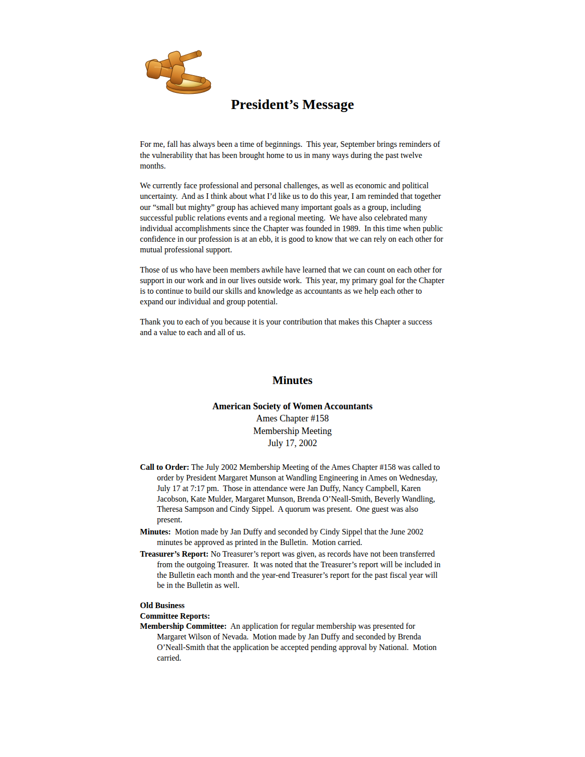President’s Message
For me, fall has always been a time of beginnings. This year, September brings reminders of the vulnerability that has been brought home to us in many ways during the past twelve months.
We currently face professional and personal challenges, as well as economic and political uncertainty. And as I think about what I’d like us to do this year, I am reminded that together our “small but mighty” group has achieved many important goals as a group, including successful public relations events and a regional meeting. We have also celebrated many individual accomplishments since the Chapter was founded in 1989. In this time when public confidence in our profession is at an ebb, it is good to know that we can rely on each other for mutual professional support.
Those of us who have been members awhile have learned that we can count on each other for support in our work and in our lives outside work. This year, my primary goal for the Chapter is to continue to build our skills and knowledge as accountants as we help each other to expand our individual and group potential.
Thank you to each of you because it is your contribution that makes this Chapter a success and a value to each and all of us.
Minutes
American Society of Women Accountants
Ames Chapter #158
Membership Meeting
July 17, 2002
Call to Order: The July 2002 Membership Meeting of the Ames Chapter #158 was called to order by President Margaret Munson at Wandling Engineering in Ames on Wednesday, July 17 at 7:17 pm. Those in attendance were Jan Duffy, Nancy Campbell, Karen Jacobson, Kate Mulder, Margaret Munson, Brenda O’Neall-Smith, Beverly Wandling, Theresa Sampson and Cindy Sippel. A quorum was present. One guest was also present.
Minutes: Motion made by Jan Duffy and seconded by Cindy Sippel that the June 2002 minutes be approved as printed in the Bulletin. Motion carried.
Treasurer’s Report: No Treasurer’s report was given, as records have not been transferred from the outgoing Treasurer. It was noted that the Treasurer’s report will be included in the Bulletin each month and the year-end Treasurer’s report for the past fiscal year will be in the Bulletin as well.
Old Business
Committee Reports:
Membership Committee: An application for regular membership was presented for Margaret Wilson of Nevada. Motion made by Jan Duffy and seconded by Brenda O’Neall-Smith that the application be accepted pending approval by National. Motion carried.